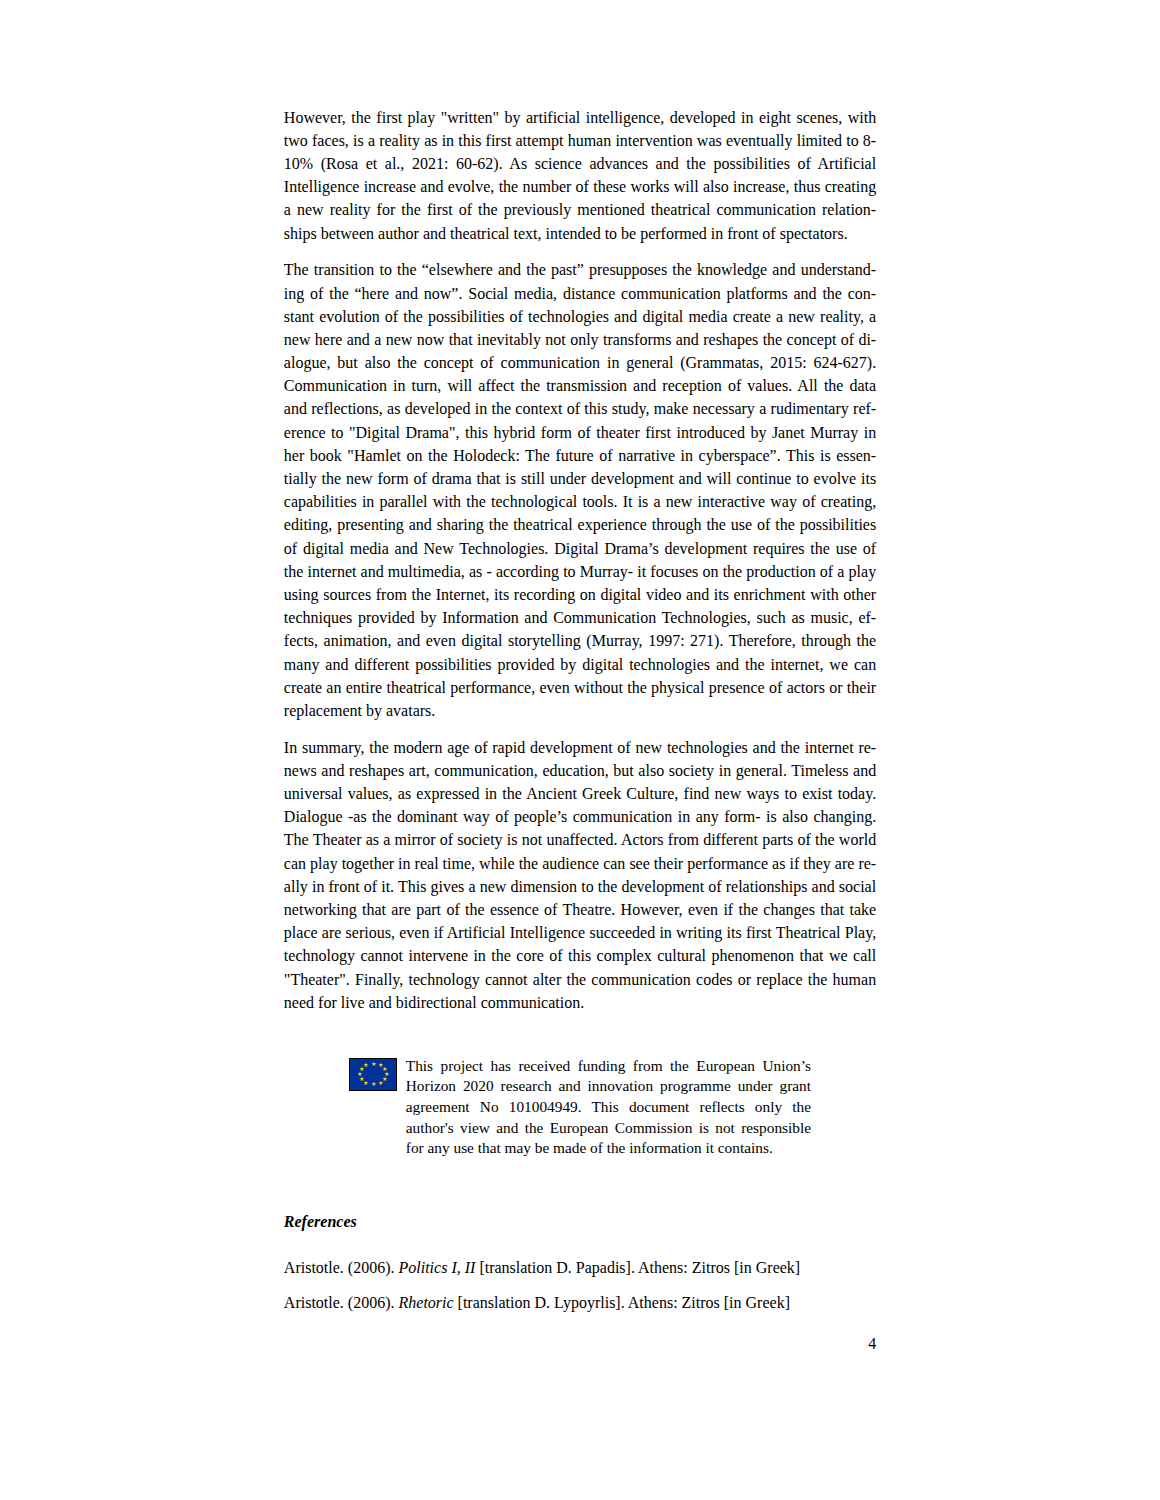However, the first play "written" by artificial intelligence, developed in eight scenes, with two faces, is a reality as in this first attempt human intervention was eventually limited to 8-10% (Rosa et al., 2021: 60-62). As science advances and the possibilities of Artificial Intelligence increase and evolve, the number of these works will also increase, thus creating a new reality for the first of the previously mentioned theatrical communication relationships between author and theatrical text, intended to be performed in front of spectators.
The transition to the “elsewhere and the past” presupposes the knowledge and understanding of the “here and now”. Social media, distance communication platforms and the constant evolution of the possibilities of technologies and digital media create a new reality, a new here and a new now that inevitably not only transforms and reshapes the concept of dialogue, but also the concept of communication in general (Grammatas, 2015: 624-627). Communication in turn, will affect the transmission and reception of values. All the data and reflections, as developed in the context of this study, make necessary a rudimentary reference to "Digital Drama", this hybrid form of theater first introduced by Janet Murray in her book "Hamlet on the Holodeck: The future of narrative in cyberspace”. This is essentially the new form of drama that is still under development and will continue to evolve its capabilities in parallel with the technological tools. It is a new interactive way of creating, editing, presenting and sharing the theatrical experience through the use of the possibilities of digital media and New Technologies. Digital Drama’s development requires the use of the internet and multimedia, as - according to Murray- it focuses on the production of a play using sources from the Internet, its recording on digital video and its enrichment with other techniques provided by Information and Communication Technologies, such as music, effects, animation, and even digital storytelling (Murray, 1997: 271). Therefore, through the many and different possibilities provided by digital technologies and the internet, we can create an entire theatrical performance, even without the physical presence of actors or their replacement by avatars.
In summary, the modern age of rapid development of new technologies and the internet renews and reshapes art, communication, education, but also society in general. Timeless and universal values, as expressed in the Ancient Greek Culture, find new ways to exist today. Dialogue -as the dominant way of people’s communication in any form- is also changing. The Theater as a mirror of society is not unaffected. Actors from different parts of the world can play together in real time, while the audience can see their performance as if they are really in front of it. This gives a new dimension to the development of relationships and social networking that are part of the essence of Theatre. However, even if the changes that take place are serious, even if Artificial Intelligence succeeded in writing its first Theatrical Play, technology cannot intervene in the core of this complex cultural phenomenon that we call "Theater". Finally, technology cannot alter the communication codes or replace the human need for live and bidirectional communication.
★ ★ ★ ★ ★ ★ ★ ★ ★ ★ ★ ★
This project has received funding from the European Union’s Horizon 2020 research and innovation programme under grant agreement No 101004949. This document reflects only the author's view and the European Commission is not responsible for any use that may be made of the information it contains.
References
Aristotle. (2006). Politics I, II [translation D. Papadis]. Athens: Zitros [in Greek]
Aristotle. (2006). Rhetoric [translation D. Lypoyrlis]. Athens: Zitros [in Greek]
4